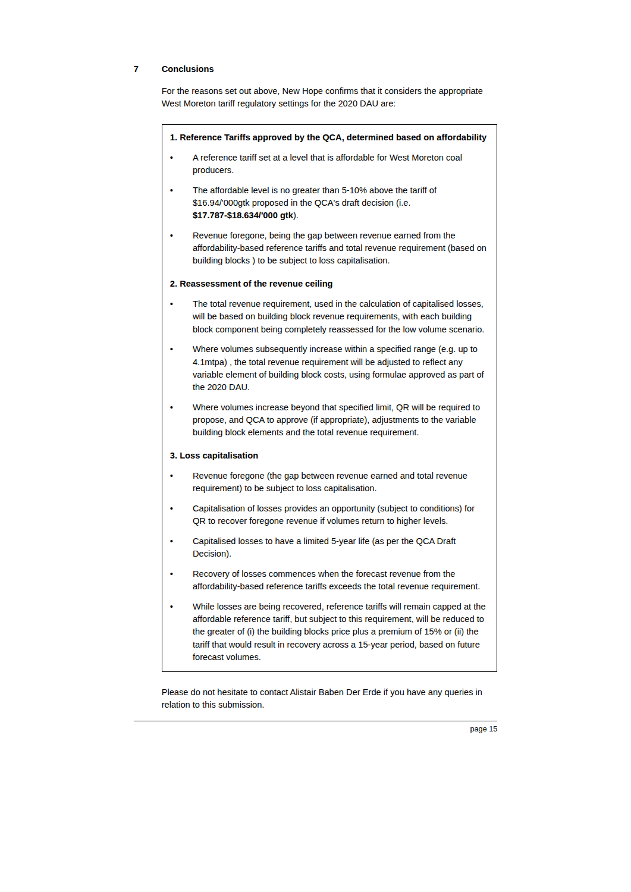7
Conclusions
For the reasons set out above, New Hope confirms that it considers the appropriate West Moreton tariff regulatory settings for the 2020 DAU are:
1. Reference Tariffs approved by the QCA, determined based on affordability
• A reference tariff set at a level that is affordable for West Moreton coal producers.
• The affordable level is no greater than 5-10% above the tariff of $16.94/'000gtk proposed in the QCA's draft decision (i.e. $17.787-$18.634/'000 gtk).
• Revenue foregone, being the gap between revenue earned from the affordability-based reference tariffs and total revenue requirement (based on building blocks ) to be subject to loss capitalisation.
2. Reassessment of the revenue ceiling
• The total revenue requirement, used in the calculation of capitalised losses, will be based on building block revenue requirements, with each building block component being completely reassessed for the low volume scenario.
• Where volumes subsequently increase within a specified range (e.g. up to 4.1mtpa) , the total revenue requirement will be adjusted to reflect any variable element of building block costs, using formulae approved as part of the 2020 DAU.
• Where volumes increase beyond that specified limit, QR will be required to propose, and QCA to approve (if appropriate), adjustments to the variable building block elements and the total revenue requirement.
3. Loss capitalisation
• Revenue foregone (the gap between revenue earned and total revenue requirement) to be subject to loss capitalisation.
• Capitalisation of losses provides an opportunity (subject to conditions) for QR to recover foregone revenue if volumes return to higher levels.
• Capitalised losses to have a limited 5-year life (as per the QCA Draft Decision).
• Recovery of losses commences when the forecast revenue from the affordability-based reference tariffs exceeds the total revenue requirement.
• While losses are being recovered, reference tariffs will remain capped at the affordable reference tariff, but subject to this requirement, will be reduced to the greater of (i) the building blocks price plus a premium of 15% or (ii) the tariff that would result in recovery across a 15-year period, based on future forecast volumes.
Please do not hesitate to contact Alistair Baben Der Erde if you have any queries in relation to this submission.
page 15